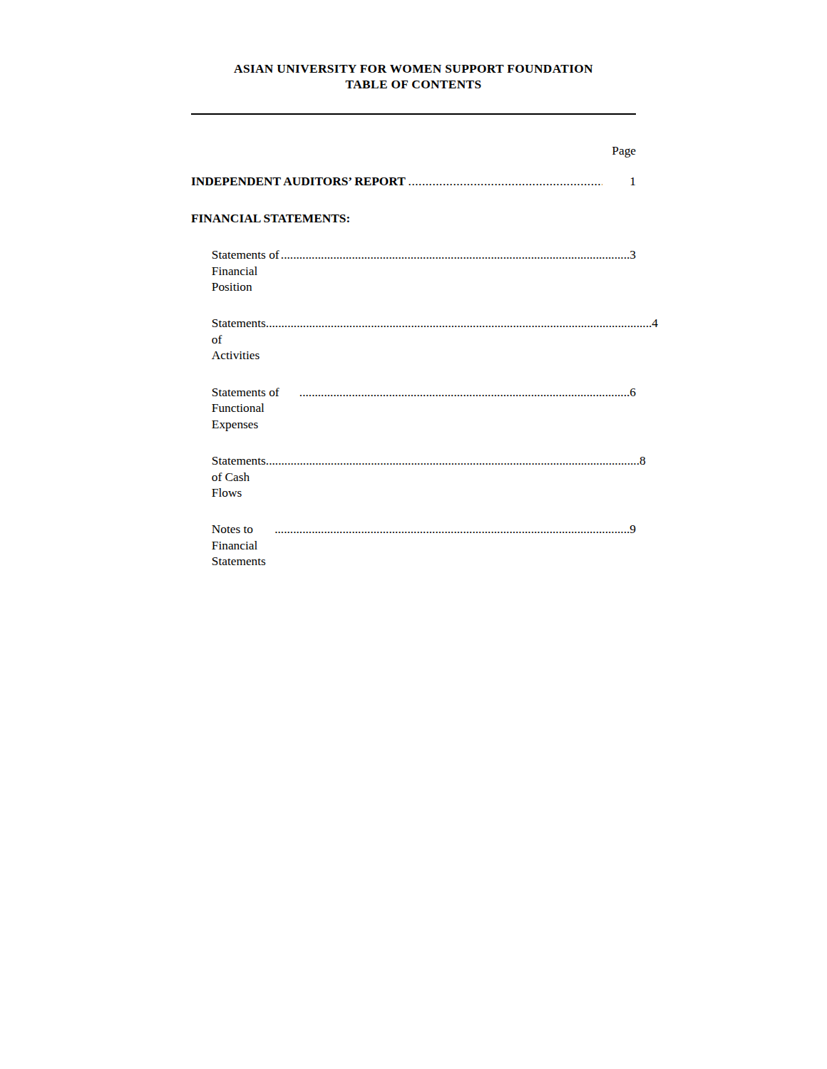ASIAN UNIVERSITY FOR WOMEN SUPPORT FOUNDATION TABLE OF CONTENTS
Page
INDEPENDENT AUDITORS’ REPORT .................................................................................................................. 1
FINANCIAL STATEMENTS:
Statements of Financial Position ................................................................................................................. 3
Statements of Activities ............................................................................................................................. 4
Statements of Functional Expenses ........................................................................................................... 6
Statements of Cash Flows ......................................................................................................................... 8
Notes to Financial Statements ................................................................................................................... 9